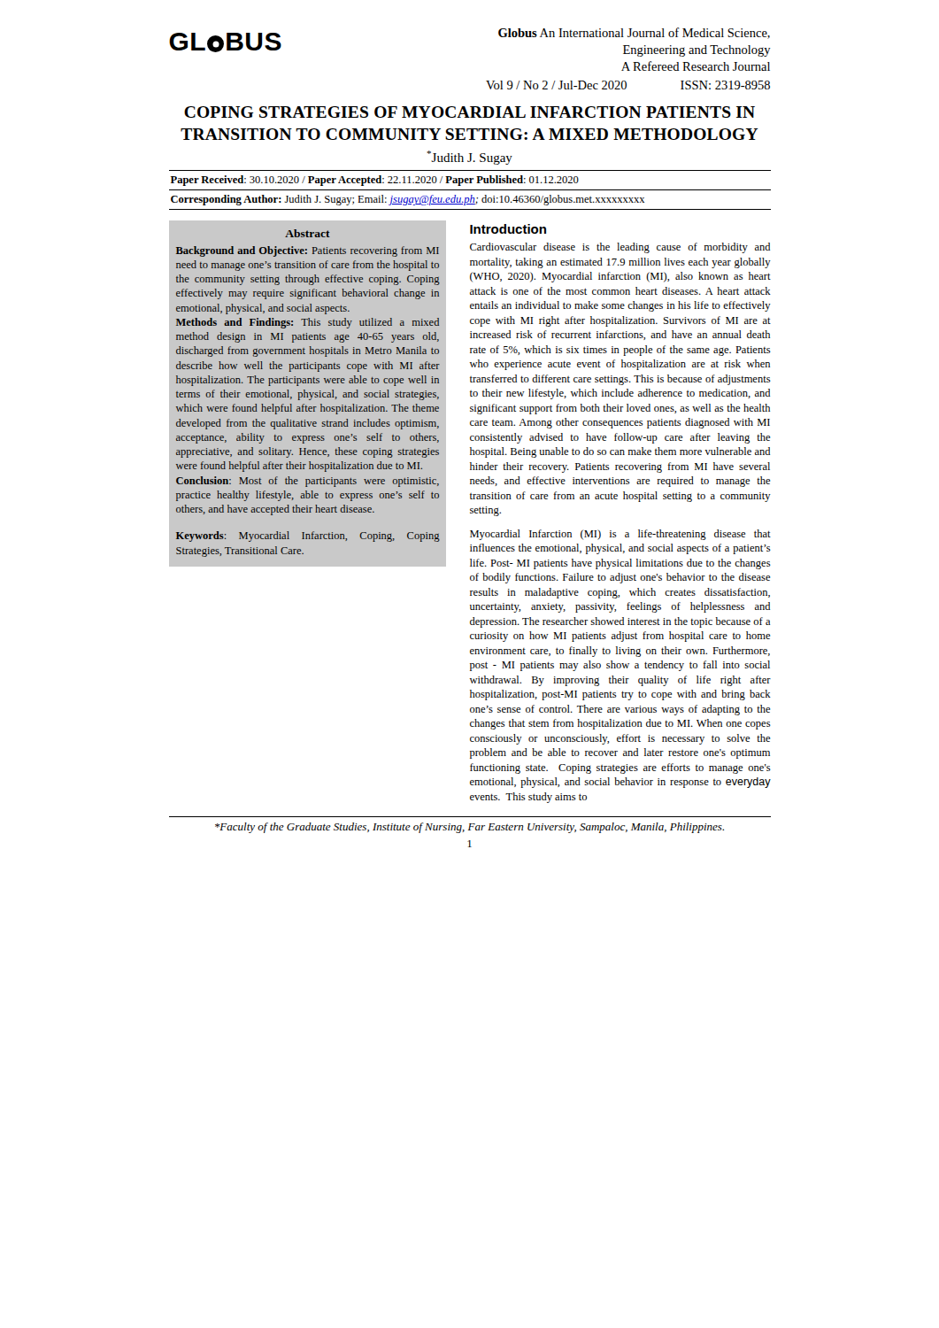GL BUS
Globus An International Journal of Medical Science,
Engineering and Technology
A Refereed Research Journal
Vol 9 / No 2 / Jul-Dec 2020 ISSN: 2319-8958
COPING STRATEGIES OF MYOCARDIAL INFARCTION PATIENTS IN TRANSITION TO COMMUNITY SETTING: A MIXED METHODOLOGY
*Judith J. Sugay
Paper Received: 30.10.2020 / Paper Accepted: 22.11.2020 / Paper Published: 01.12.2020
Corresponding Author: Judith J. Sugay; Email: jsugay@feu.edu.ph; doi:10.46360/globus.met.xxxxxxxxx
Abstract
Background and Objective: Patients recovering from MI need to manage one’s transition of care from the hospital to the community setting through effective coping. Coping effectively may require significant behavioral change in emotional, physical, and social aspects.
Methods and Findings: This study utilized a mixed method design in MI patients age 40-65 years old, discharged from government hospitals in Metro Manila to describe how well the participants cope with MI after hospitalization. The participants were able to cope well in terms of their emotional, physical, and social strategies, which were found helpful after hospitalization. The theme developed from the qualitative strand includes optimism, acceptance, ability to express one’s self to others, appreciative, and solitary. Hence, these coping strategies were found helpful after their hospitalization due to MI.
Conclusion: Most of the participants were optimistic, practice healthy lifestyle, able to express one’s self to others, and have accepted their heart disease.
Keywords: Myocardial Infarction, Coping, Coping Strategies, Transitional Care.
Introduction
Cardiovascular disease is the leading cause of morbidity and mortality, taking an estimated 17.9 million lives each year globally (WHO, 2020). Myocardial infarction (MI), also known as heart attack is one of the most common heart diseases. A heart attack entails an individual to make some changes in his life to effectively cope with MI right after hospitalization. Survivors of MI are at increased risk of recurrent infarctions, and have an annual death rate of 5%, which is six times in people of the same age. Patients who experience acute event of hospitalization are at risk when transferred to different care settings. This is because of adjustments to their new lifestyle, which include adherence to medication, and significant support from both their loved ones, as well as the health care team. Among other consequences patients diagnosed with MI consistently advised to have follow-up care after leaving the hospital. Being unable to do so can make them more vulnerable and hinder their recovery. Patients recovering from MI have several needs, and effective interventions are required to manage the transition of care from an acute hospital setting to a community setting.
Myocardial Infarction (MI) is a life-threatening disease that influences the emotional, physical, and social aspects of a patient’s life. Post- MI patients have physical limitations due to the changes of bodily functions. Failure to adjust one's behavior to the disease results in maladaptive coping, which creates dissatisfaction, uncertainty, anxiety, passivity, feelings of helplessness and depression. The researcher showed interest in the topic because of a curiosity on how MI patients adjust from hospital care to home environment care, to finally to living on their own. Furthermore, post - MI patients may also show a tendency to fall into social withdrawal. By improving their quality of life right after hospitalization, post-MI patients try to cope with and bring back one’s sense of control. There are various ways of adapting to the changes that stem from hospitalization due to MI. When one copes consciously or unconsciously, effort is necessary to solve the problem and be able to recover and later restore one's optimum functioning state. Coping strategies are efforts to manage one's emotional, physical, and social behavior in response to everyday events. This study aims to
*Faculty of the Graduate Studies, Institute of Nursing, Far Eastern University, Sampaloc, Manila, Philippines.
1